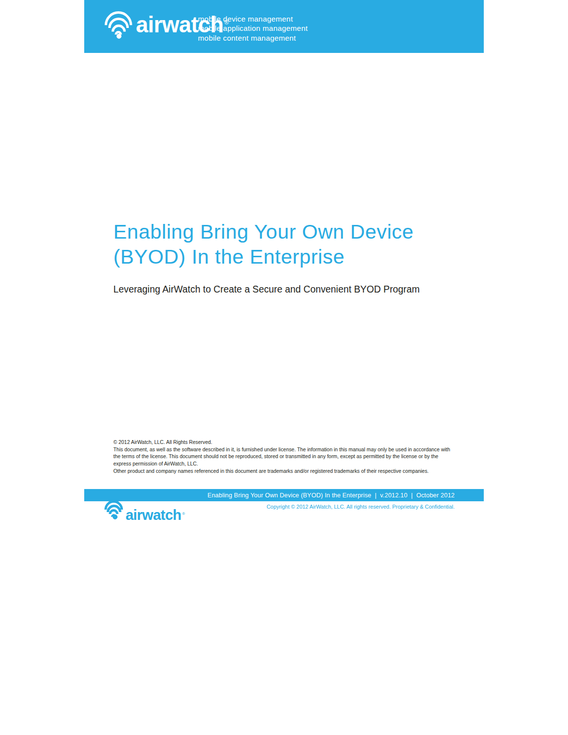airwatch®
mobile device management
mobile application management
mobile content management
Enabling Bring Your Own Device (BYOD) In the Enterprise
Leveraging AirWatch to Create a Secure and Convenient BYOD Program
© 2012 AirWatch, LLC. All Rights Reserved.
This document, as well as the software described in it, is furnished under license. The information in this manual may only be used in accordance with the terms of the license. This document should not be reproduced, stored or transmitted in any form, except as permitted by the license or by the express permission of AirWatch, LLC.
Other product and company names referenced in this document are trademarks and/or registered trademarks of their respective companies.
Enabling Bring Your Own Device (BYOD) In the Enterprise | v.2012.10 | October 2012
airwatch®
Copyright © 2012 AirWatch, LLC. All rights reserved. Proprietary & Confidential.